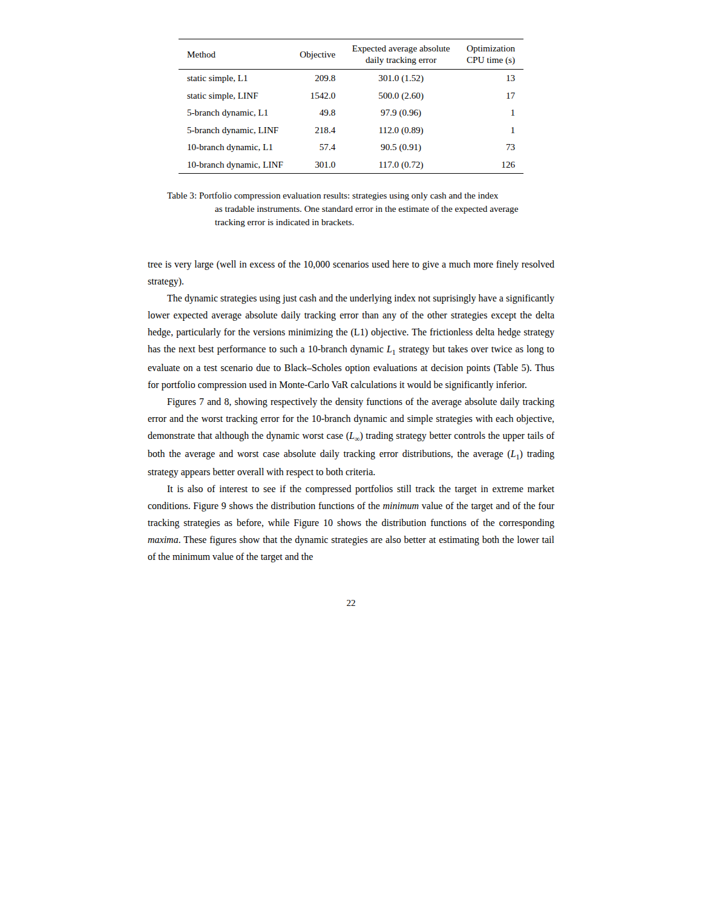| Method | Objective | Expected average absolute daily tracking error | Optimization CPU time (s) |
| --- | --- | --- | --- |
| static simple, L1 | 209.8 | 301.0 (1.52) | 13 |
| static simple, LINF | 1542.0 | 500.0 (2.60) | 17 |
| 5-branch dynamic, L1 | 49.8 | 97.9 (0.96) | 1 |
| 5-branch dynamic, LINF | 218.4 | 112.0 (0.89) | 1 |
| 10-branch dynamic, L1 | 57.4 | 90.5 (0.91) | 73 |
| 10-branch dynamic, LINF | 301.0 | 117.0 (0.72) | 126 |
Table 3: Portfolio compression evaluation results: strategies using only cash and the index as tradable instruments. One standard error in the estimate of the expected average tracking error is indicated in brackets.
tree is very large (well in excess of the 10,000 scenarios used here to give a much more finely resolved strategy).
The dynamic strategies using just cash and the underlying index not suprisingly have a significantly lower expected average absolute daily tracking error than any of the other strategies except the delta hedge, particularly for the versions minimizing the (L1) objective. The frictionless delta hedge strategy has the next best performance to such a 10-branch dynamic L1 strategy but takes over twice as long to evaluate on a test scenario due to Black–Scholes option evaluations at decision points (Table 5). Thus for portfolio compression used in Monte-Carlo VaR calculations it would be significantly inferior.
Figures 7 and 8, showing respectively the density functions of the average absolute daily tracking error and the worst tracking error for the 10-branch dynamic and simple strategies with each objective, demonstrate that although the dynamic worst case (L∞) trading strategy better controls the upper tails of both the average and worst case absolute daily tracking error distributions, the average (L1) trading strategy appears better overall with respect to both criteria.
It is also of interest to see if the compressed portfolios still track the target in extreme market conditions. Figure 9 shows the distribution functions of the minimum value of the target and of the four tracking strategies as before, while Figure 10 shows the distribution functions of the corresponding maxima. These figures show that the dynamic strategies are also better at estimating both the lower tail of the minimum value of the target and the
22